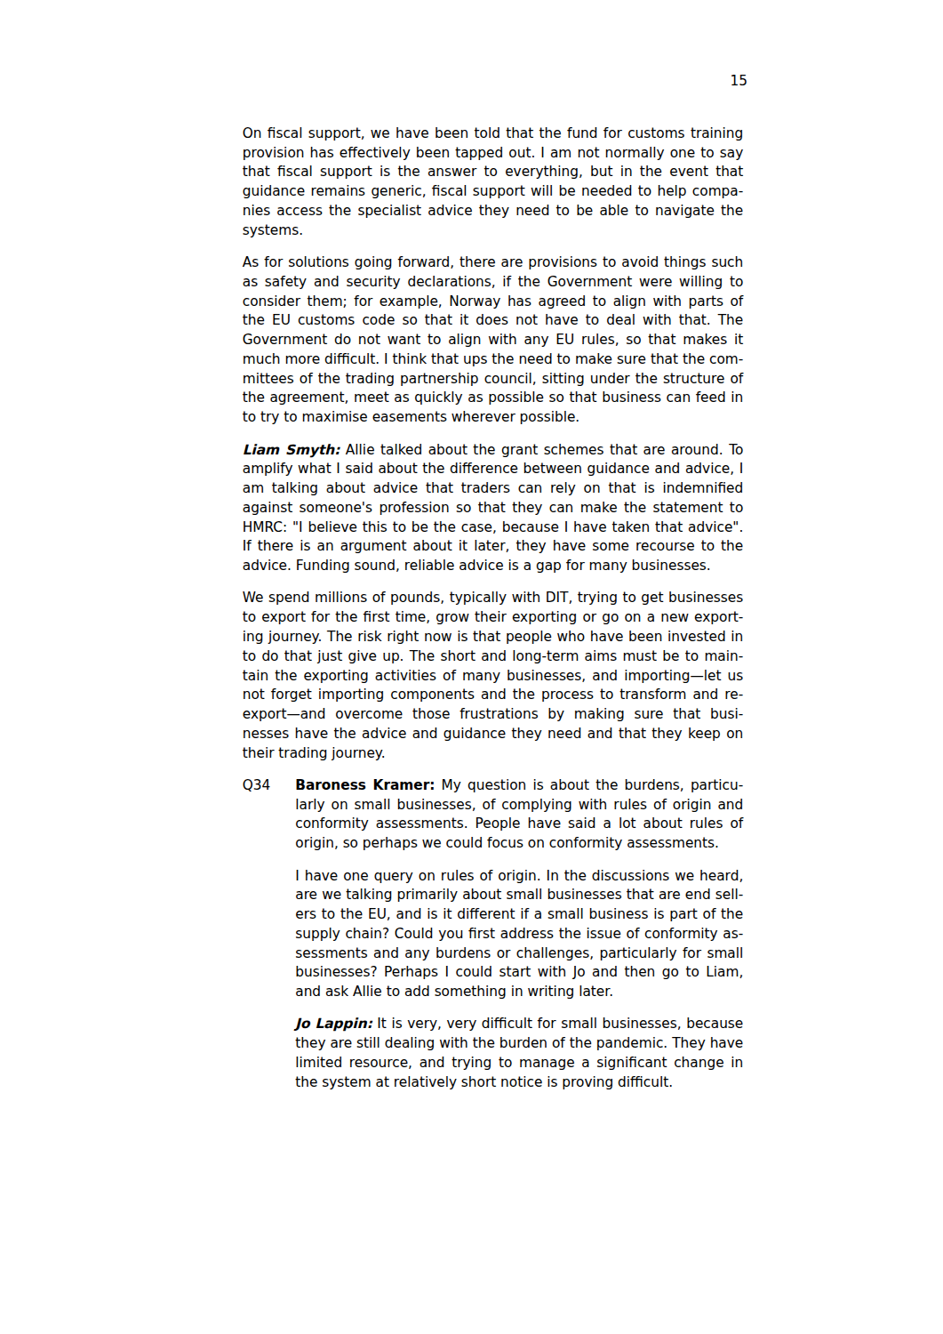15
On fiscal support, we have been told that the fund for customs training provision has effectively been tapped out. I am not normally one to say that fiscal support is the answer to everything, but in the event that guidance remains generic, fiscal support will be needed to help companies access the specialist advice they need to be able to navigate the systems.
As for solutions going forward, there are provisions to avoid things such as safety and security declarations, if the Government were willing to consider them; for example, Norway has agreed to align with parts of the EU customs code so that it does not have to deal with that. The Government do not want to align with any EU rules, so that makes it much more difficult. I think that ups the need to make sure that the committees of the trading partnership council, sitting under the structure of the agreement, meet as quickly as possible so that business can feed in to try to maximise easements wherever possible.
Liam Smyth: Allie talked about the grant schemes that are around. To amplify what I said about the difference between guidance and advice, I am talking about advice that traders can rely on that is indemnified against someone's profession so that they can make the statement to HMRC: "I believe this to be the case, because I have taken that advice". If there is an argument about it later, they have some recourse to the advice. Funding sound, reliable advice is a gap for many businesses.
We spend millions of pounds, typically with DIT, trying to get businesses to export for the first time, grow their exporting or go on a new exporting journey. The risk right now is that people who have been invested in to do that just give up. The short and long-term aims must be to maintain the exporting activities of many businesses, and importing—let us not forget importing components and the process to transform and re-export—and overcome those frustrations by making sure that businesses have the advice and guidance they need and that they keep on their trading journey.
Q34
Baroness Kramer: My question is about the burdens, particularly on small businesses, of complying with rules of origin and conformity assessments. People have said a lot about rules of origin, so perhaps we could focus on conformity assessments.
I have one query on rules of origin. In the discussions we heard, are we talking primarily about small businesses that are end sellers to the EU, and is it different if a small business is part of the supply chain? Could you first address the issue of conformity assessments and any burdens or challenges, particularly for small businesses? Perhaps I could start with Jo and then go to Liam, and ask Allie to add something in writing later.
Jo Lappin: It is very, very difficult for small businesses, because they are still dealing with the burden of the pandemic. They have limited resource, and trying to manage a significant change in the system at relatively short notice is proving difficult.